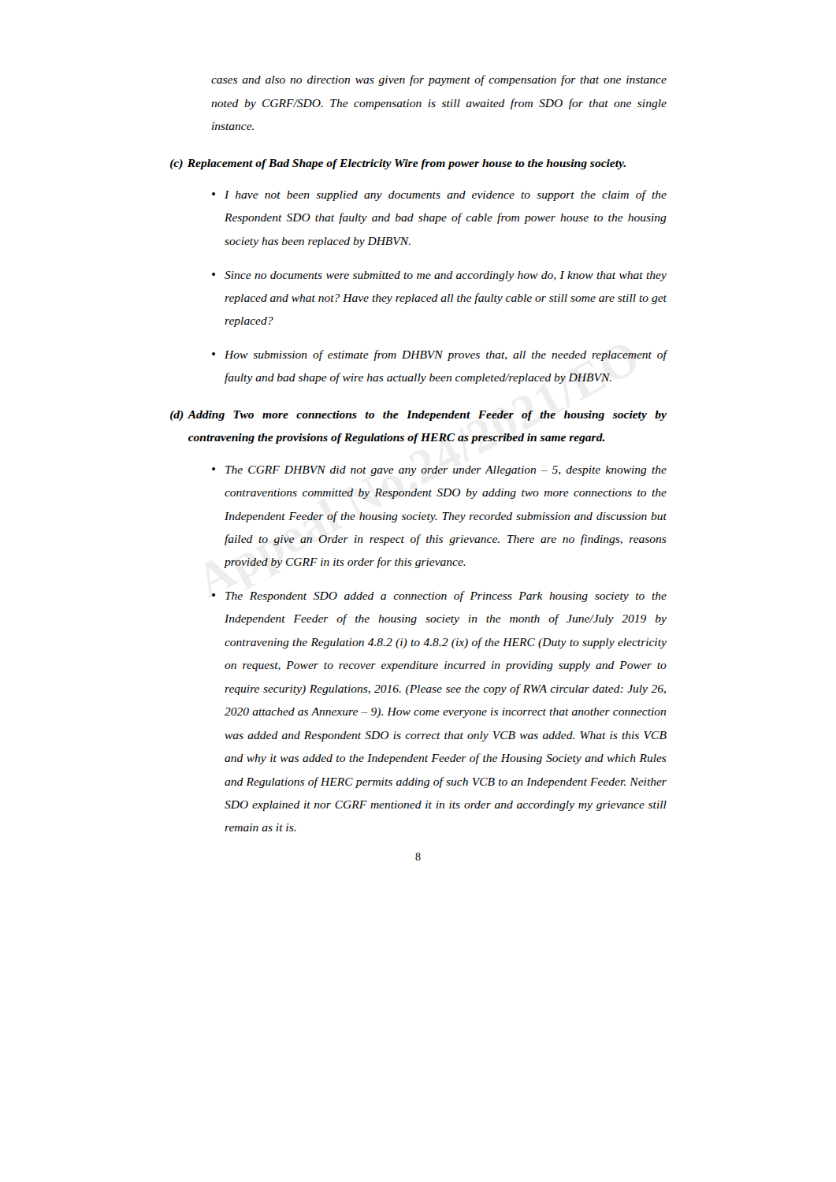Appeal No.24/2021/EO
cases and also no direction was given for payment of compensation for that one instance noted by CGRF/SDO. The compensation is still awaited from SDO for that one single instance.
(c) Replacement of Bad Shape of Electricity Wire from power house to the housing society.
I have not been supplied any documents and evidence to support the claim of the Respondent SDO that faulty and bad shape of cable from power house to the housing society has been replaced by DHBVN.
Since no documents were submitted to me and accordingly how do, I know that what they replaced and what not? Have they replaced all the faulty cable or still some are still to get replaced?
How submission of estimate from DHBVN proves that, all the needed replacement of faulty and bad shape of wire has actually been completed/replaced by DHBVN.
(d) Adding Two more connections to the Independent Feeder of the housing society by contravening the provisions of Regulations of HERC as prescribed in same regard.
The CGRF DHBVN did not gave any order under Allegation – 5, despite knowing the contraventions committed by Respondent SDO by adding two more connections to the Independent Feeder of the housing society. They recorded submission and discussion but failed to give an Order in respect of this grievance. There are no findings, reasons provided by CGRF in its order for this grievance.
The Respondent SDO added a connection of Princess Park housing society to the Independent Feeder of the housing society in the month of June/July 2019 by contravening the Regulation 4.8.2 (i) to 4.8.2 (ix) of the HERC (Duty to supply electricity on request, Power to recover expenditure incurred in providing supply and Power to require security) Regulations, 2016. (Please see the copy of RWA circular dated: July 26, 2020 attached as Annexure – 9). How come everyone is incorrect that another connection was added and Respondent SDO is correct that only VCB was added. What is this VCB and why it was added to the Independent Feeder of the Housing Society and which Rules and Regulations of HERC permits adding of such VCB to an Independent Feeder. Neither SDO explained it nor CGRF mentioned it in its order and accordingly my grievance still remain as it is.
8